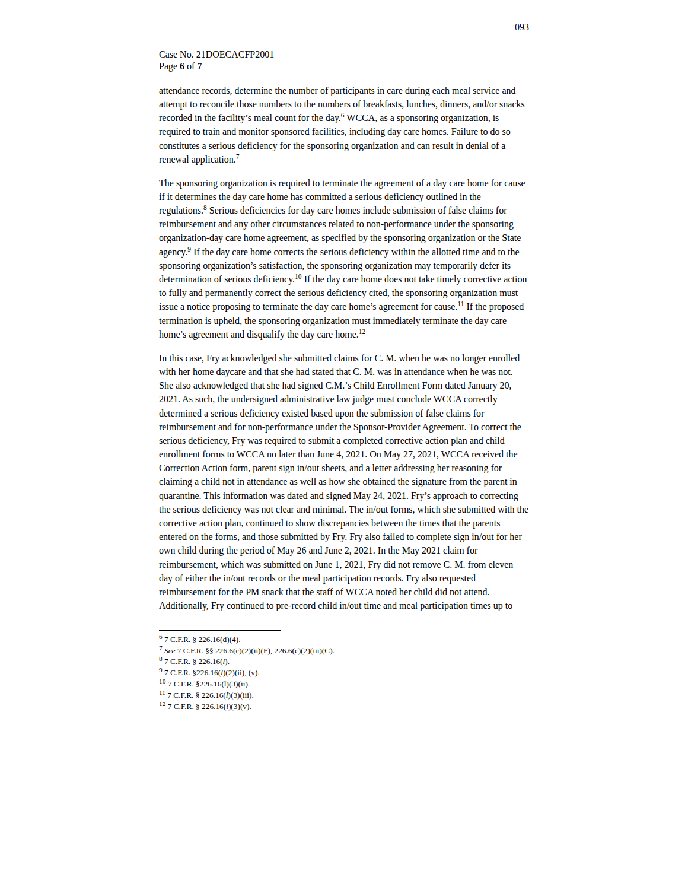093
Case No. 21DOECACFP2001
Page 6 of 7
attendance records, determine the number of participants in care during each meal service and attempt to reconcile those numbers to the numbers of breakfasts, lunches, dinners, and/or snacks recorded in the facility’s meal count for the day.6 WCCA, as a sponsoring organization, is required to train and monitor sponsored facilities, including day care homes. Failure to do so constitutes a serious deficiency for the sponsoring organization and can result in denial of a renewal application.7
The sponsoring organization is required to terminate the agreement of a day care home for cause if it determines the day care home has committed a serious deficiency outlined in the regulations.8 Serious deficiencies for day care homes include submission of false claims for reimbursement and any other circumstances related to non-performance under the sponsoring organization-day care home agreement, as specified by the sponsoring organization or the State agency.9 If the day care home corrects the serious deficiency within the allotted time and to the sponsoring organization’s satisfaction, the sponsoring organization may temporarily defer its determination of serious deficiency.10 If the day care home does not take timely corrective action to fully and permanently correct the serious deficiency cited, the sponsoring organization must issue a notice proposing to terminate the day care home’s agreement for cause.11 If the proposed termination is upheld, the sponsoring organization must immediately terminate the day care home’s agreement and disqualify the day care home.12
In this case, Fry acknowledged she submitted claims for C. M. when he was no longer enrolled with her home daycare and that she had stated that C. M. was in attendance when he was not. She also acknowledged that she had signed C.M.’s Child Enrollment Form dated January 20, 2021. As such, the undersigned administrative law judge must conclude WCCA correctly determined a serious deficiency existed based upon the submission of false claims for reimbursement and for non-performance under the Sponsor-Provider Agreement. To correct the serious deficiency, Fry was required to submit a completed corrective action plan and child enrollment forms to WCCA no later than June 4, 2021. On May 27, 2021, WCCA received the Correction Action form, parent sign in/out sheets, and a letter addressing her reasoning for claiming a child not in attendance as well as how she obtained the signature from the parent in quarantine. This information was dated and signed May 24, 2021. Fry’s approach to correcting the serious deficiency was not clear and minimal. The in/out forms, which she submitted with the corrective action plan, continued to show discrepancies between the times that the parents entered on the forms, and those submitted by Fry. Fry also failed to complete sign in/out for her own child during the period of May 26 and June 2, 2021. In the May 2021 claim for reimbursement, which was submitted on June 1, 2021, Fry did not remove C. M. from eleven day of either the in/out records or the meal participation records. Fry also requested reimbursement for the PM snack that the staff of WCCA noted her child did not attend. Additionally, Fry continued to pre-record child in/out time and meal participation times up to
6 7 C.F.R. § 226.16(d)(4).
7 See 7 C.F.R. §§ 226.6(c)(2)(ii)(F), 226.6(c)(2)(iii)(C).
8 7 C.F.R. § 226.16(l).
9 7 C.F.R. §226.16(l)(2)(ii), (v).
10 7 C.F.R. §226.16(l)(3)(ii).
11 7 C.F.R. § 226.16(l)(3)(iii).
12 7 C.F.R. § 226.16(l)(3)(v).